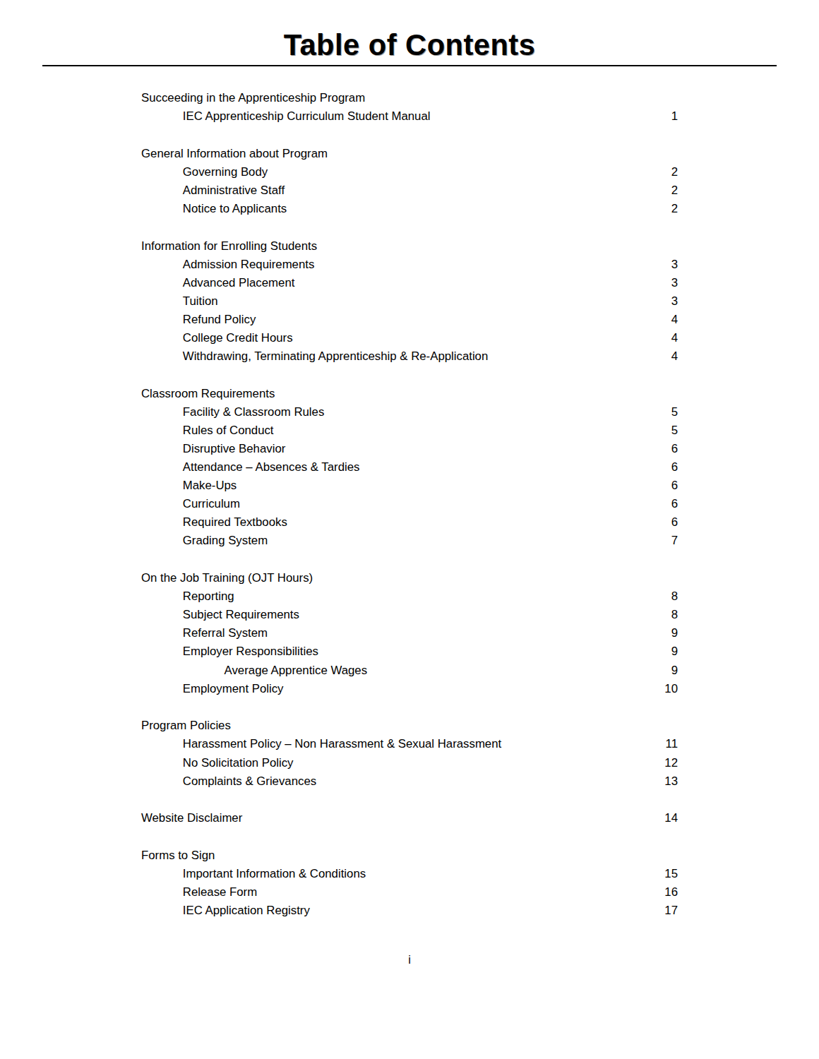Table of Contents
Succeeding in the Apprenticeship Program
IEC Apprenticeship Curriculum Student Manual 1
General Information about Program
Governing Body 2
Administrative Staff 2
Notice to Applicants 2
Information for Enrolling Students
Admission Requirements 3
Advanced Placement 3
Tuition 3
Refund Policy 4
College Credit Hours 4
Withdrawing, Terminating Apprenticeship & Re-Application 4
Classroom Requirements
Facility & Classroom Rules 5
Rules of Conduct 5
Disruptive Behavior 6
Attendance – Absences & Tardies 6
Make-Ups 6
Curriculum 6
Required Textbooks 6
Grading System 7
On the Job Training (OJT Hours)
Reporting 8
Subject Requirements 8
Referral System 9
Employer Responsibilities 9
Average Apprentice Wages 9
Employment Policy 10
Program Policies
Harassment Policy – Non Harassment & Sexual Harassment 11
No Solicitation Policy 12
Complaints & Grievances 13
Website Disclaimer 14
Forms to Sign
Important Information & Conditions 15
Release Form 16
IEC Application Registry 17
i